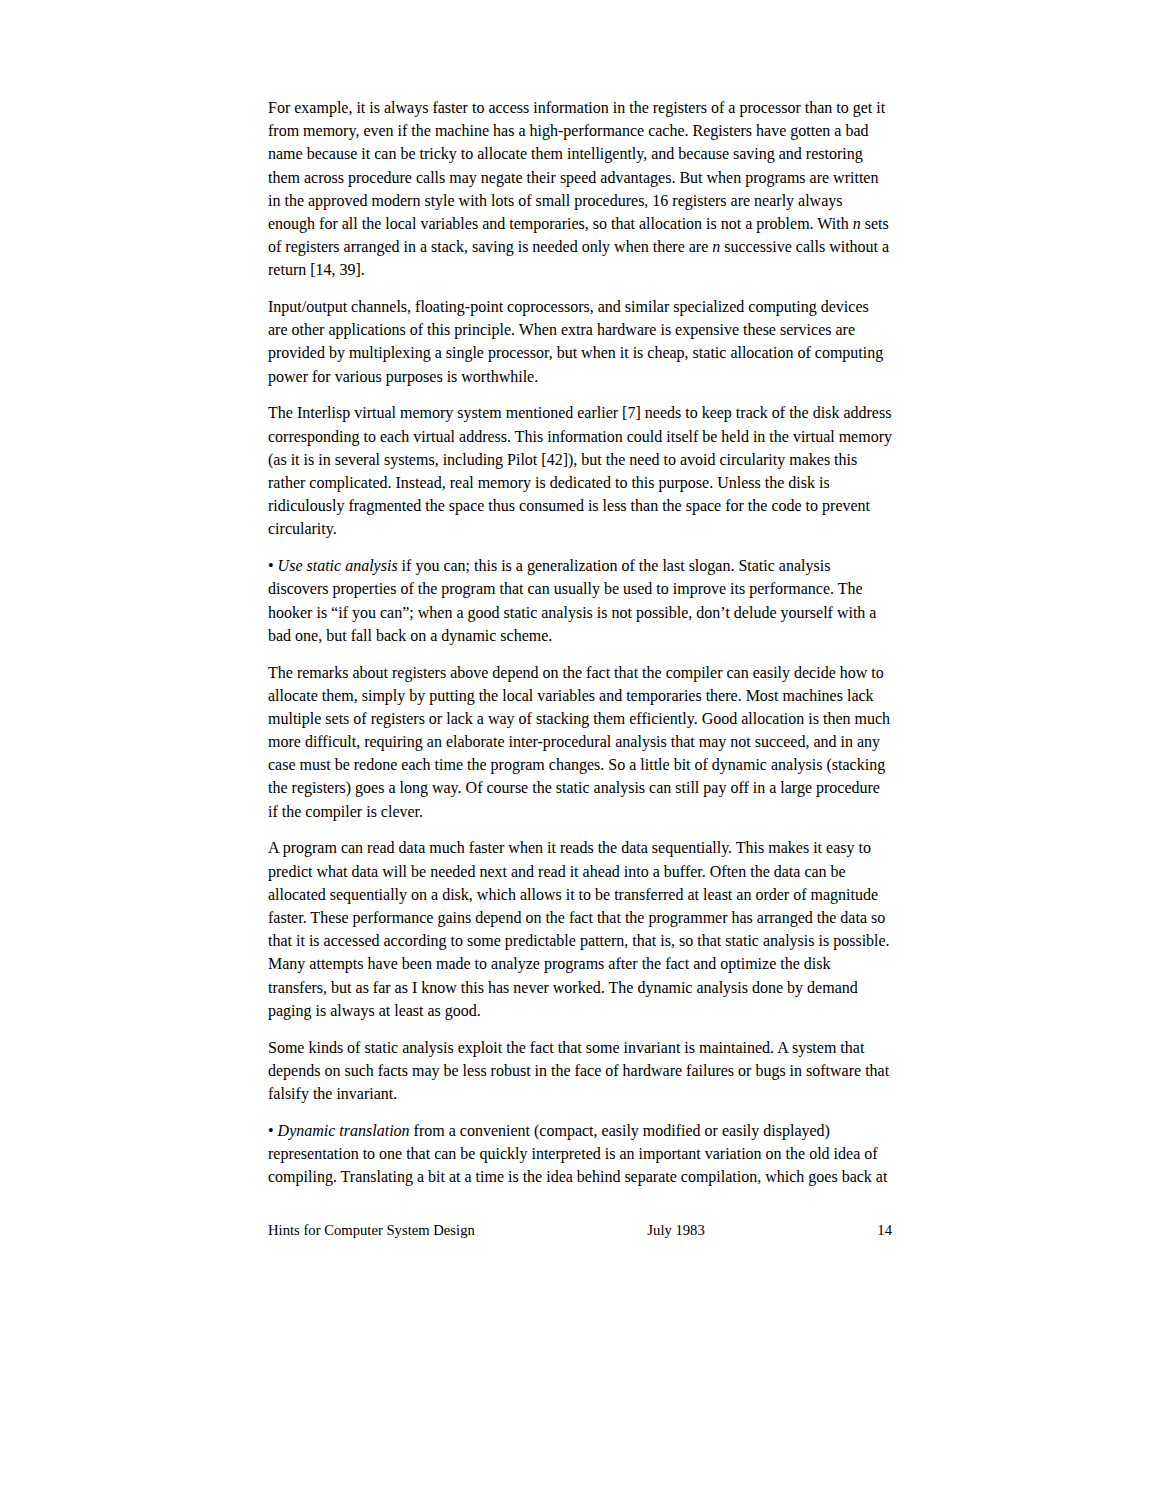For example, it is always faster to access information in the registers of a processor than to get it from memory, even if the machine has a high-performance cache. Registers have gotten a bad name because it can be tricky to allocate them intelligently, and because saving and restoring them across procedure calls may negate their speed advantages. But when programs are written in the approved modern style with lots of small procedures, 16 registers are nearly always enough for all the local variables and temporaries, so that allocation is not a problem. With n sets of registers arranged in a stack, saving is needed only when there are n successive calls without a return [14, 39].
Input/output channels, floating-point coprocessors, and similar specialized computing devices are other applications of this principle. When extra hardware is expensive these services are provided by multiplexing a single processor, but when it is cheap, static allocation of computing power for various purposes is worthwhile.
The Interlisp virtual memory system mentioned earlier [7] needs to keep track of the disk address corresponding to each virtual address. This information could itself be held in the virtual memory (as it is in several systems, including Pilot [42]), but the need to avoid circularity makes this rather complicated. Instead, real memory is dedicated to this purpose. Unless the disk is ridiculously fragmented the space thus consumed is less than the space for the code to prevent circularity.
• Use static analysis if you can; this is a generalization of the last slogan. Static analysis discovers properties of the program that can usually be used to improve its performance. The hooker is “if you can”; when a good static analysis is not possible, don’t delude yourself with a bad one, but fall back on a dynamic scheme.
The remarks about registers above depend on the fact that the compiler can easily decide how to allocate them, simply by putting the local variables and temporaries there. Most machines lack multiple sets of registers or lack a way of stacking them efficiently. Good allocation is then much more difficult, requiring an elaborate inter-procedural analysis that may not succeed, and in any case must be redone each time the program changes. So a little bit of dynamic analysis (stacking the registers) goes a long way. Of course the static analysis can still pay off in a large procedure if the compiler is clever.
A program can read data much faster when it reads the data sequentially. This makes it easy to predict what data will be needed next and read it ahead into a buffer. Often the data can be allocated sequentially on a disk, which allows it to be transferred at least an order of magnitude faster. These performance gains depend on the fact that the programmer has arranged the data so that it is accessed according to some predictable pattern, that is, so that static analysis is possible. Many attempts have been made to analyze programs after the fact and optimize the disk transfers, but as far as I know this has never worked. The dynamic analysis done by demand paging is always at least as good.
Some kinds of static analysis exploit the fact that some invariant is maintained. A system that depends on such facts may be less robust in the face of hardware failures or bugs in software that falsify the invariant.
• Dynamic translation from a convenient (compact, easily modified or easily displayed) representation to one that can be quickly interpreted is an important variation on the old idea of compiling. Translating a bit at a time is the idea behind separate compilation, which goes back at
Hints for Computer System Design July 1983 14